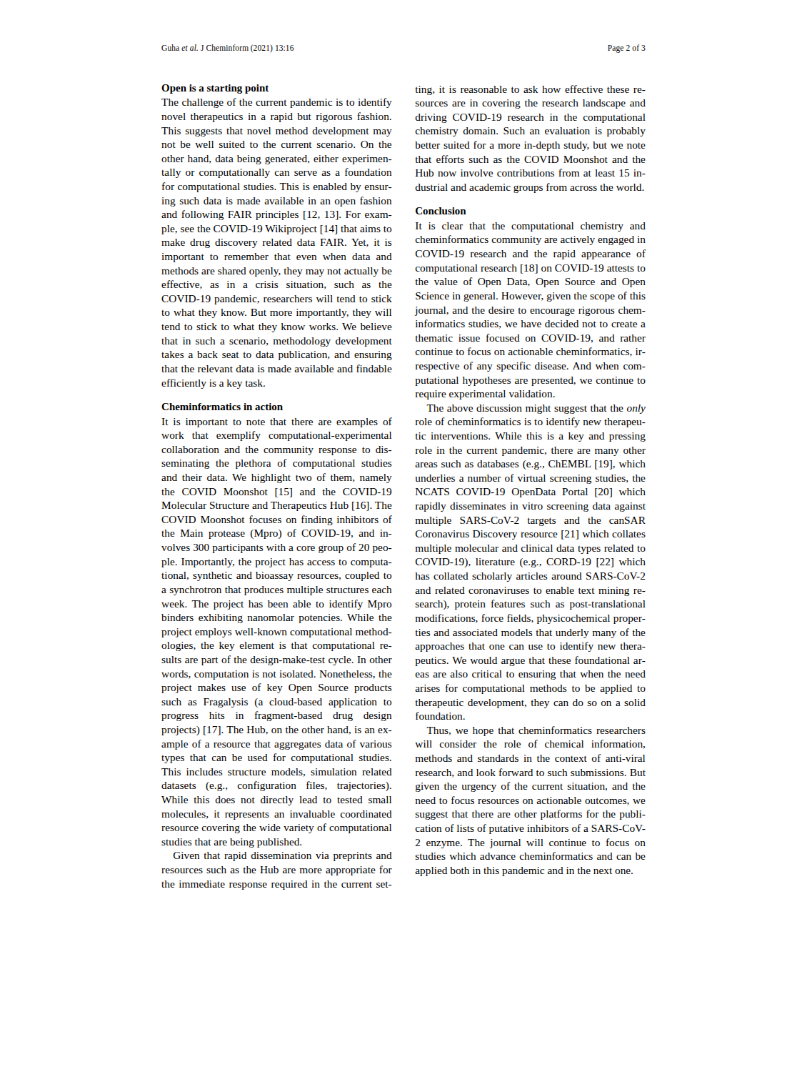Guha et al. J Cheminform(2021) 13:16
Page 2 of 3
Open is a starting point
The challenge of the current pandemic is to identify novel therapeutics in a rapid but rigorous fashion. This suggests that novel method development may not be well suited to the current scenario. On the other hand, data being generated, either experimentally or computationally can serve as a foundation for computational studies. This is enabled by ensuring such data is made available in an open fashion and following FAIR principles [12, 13]. For example, see the COVID-19 Wikiproject [14] that aims to make drug discovery related data FAIR. Yet, it is important to remember that even when data and methods are shared openly, they may not actually be effective, as in a crisis situation, such as the COVID-19 pandemic, researchers will tend to stick to what they know. But more importantly, they will tend to stick to what they know works. We believe that in such a scenario, methodology development takes a back seat to data publication, and ensuring that the relevant data is made available and findable efficiently is a key task.
Cheminformatics in action
It is important to note that there are examples of work that exemplify computational-experimental collaboration and the community response to disseminating the plethora of computational studies and their data. We highlight two of them, namely the COVID Moonshot [15] and the COVID-19 Molecular Structure and Therapeutics Hub [16]. The COVID Moonshot focuses on finding inhibitors of the Main protease (Mpro) of COVID-19, and involves 300 participants with a core group of 20 people. Importantly, the project has access to computational, synthetic and bioassay resources, coupled to a synchrotron that produces multiple structures each week. The project has been able to identify Mpro binders exhibiting nanomolar potencies. While the project employs well-known computational methodologies, the key element is that computational results are part of the design-make-test cycle. In other words, computation is not isolated. Nonetheless, the project makes use of key Open Source products such as Fragalysis (a cloud-based application to progress hits in fragment-based drug design projects) [17]. The Hub, on the other hand, is an example of a resource that aggregates data of various types that can be used for computational studies. This includes structure models, simulation related datasets (e.g., configuration files, trajectories). While this does not directly lead to tested small molecules, it represents an invaluable coordinated resource covering the wide variety of computational studies that are being published.
Given that rapid dissemination via preprints and resources such as the Hub are more appropriate for the immediate response required in the current setting, it is reasonable to ask how effective these resources are in covering the research landscape and driving COVID-19 research in the computational chemistry domain. Such an evaluation is probably better suited for a more in-depth study, but we note that efforts such as the COVID Moonshot and the Hub now involve contributions from at least 15 industrial and academic groups from across the world.
Conclusion
It is clear that the computational chemistry and cheminformatics community are actively engaged in COVID-19 research and the rapid appearance of computational research [18] on COVID-19 attests to the value of Open Data, Open Source and Open Science in general. However, given the scope of this journal, and the desire to encourage rigorous cheminformatics studies, we have decided not to create a thematic issue focused on COVID-19, and rather continue to focus on actionable cheminformatics, irrespective of any specific disease. And when computational hypotheses are presented, we continue to require experimental validation.
The above discussion might suggest that the only role of cheminformatics is to identify new therapeutic interventions. While this is a key and pressing role in the current pandemic, there are many other areas such as databases (e.g., ChEMBL [19], which underlies a number of virtual screening studies, the NCATS COVID-19 OpenData Portal [20] which rapidly disseminates in vitro screening data against multiple SARS-CoV-2 targets and the canSAR Coronavirus Discovery resource [21] which collates multiple molecular and clinical data types related to COVID-19), literature (e.g., CORD-19 [22] which has collated scholarly articles around SARS-CoV-2 and related coronaviruses to enable text mining research), protein features such as post-translational modifications, force fields, physicochemical properties and associated models that underly many of the approaches that one can use to identify new therapeutics. We would argue that these foundational areas are also critical to ensuring that when the need arises for computational methods to be applied to therapeutic development, they can do so on a solid foundation.
Thus, we hope that cheminformatics researchers will consider the role of chemical information, methods and standards in the context of anti-viral research, and look forward to such submissions. But given the urgency of the current situation, and the need to focus resources on actionable outcomes, we suggest that there are other platforms for the publication of lists of putative inhibitors of a SARS-CoV-2 enzyme. The journal will continue to focus on studies which advance cheminformatics and can be applied both in this pandemic and in the next one.